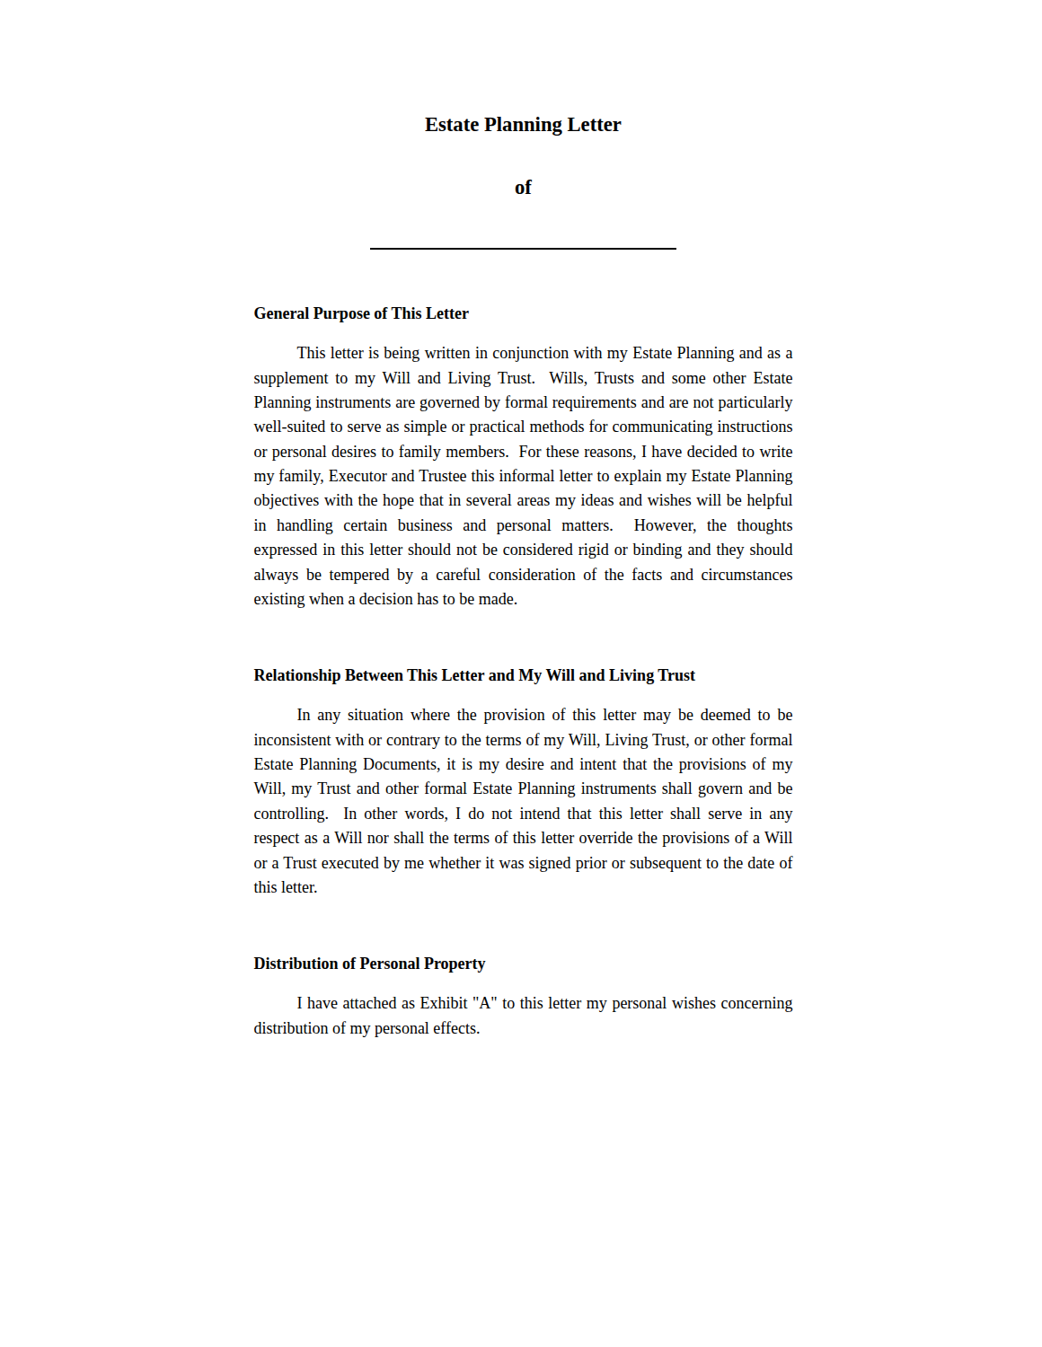Estate Planning Letter
of
General Purpose of This Letter
This letter is being written in conjunction with my Estate Planning and as a supplement to my Will and Living Trust. Wills, Trusts and some other Estate Planning instruments are governed by formal requirements and are not particularly well-suited to serve as simple or practical methods for communicating instructions or personal desires to family members. For these reasons, I have decided to write my family, Executor and Trustee this informal letter to explain my Estate Planning objectives with the hope that in several areas my ideas and wishes will be helpful in handling certain business and personal matters. However, the thoughts expressed in this letter should not be considered rigid or binding and they should always be tempered by a careful consideration of the facts and circumstances existing when a decision has to be made.
Relationship Between This Letter and My Will and Living Trust
In any situation where the provision of this letter may be deemed to be inconsistent with or contrary to the terms of my Will, Living Trust, or other formal Estate Planning Documents, it is my desire and intent that the provisions of my Will, my Trust and other formal Estate Planning instruments shall govern and be controlling. In other words, I do not intend that this letter shall serve in any respect as a Will nor shall the terms of this letter override the provisions of a Will or a Trust executed by me whether it was signed prior or subsequent to the date of this letter.
Distribution of Personal Property
I have attached as Exhibit "A" to this letter my personal wishes concerning distribution of my personal effects.